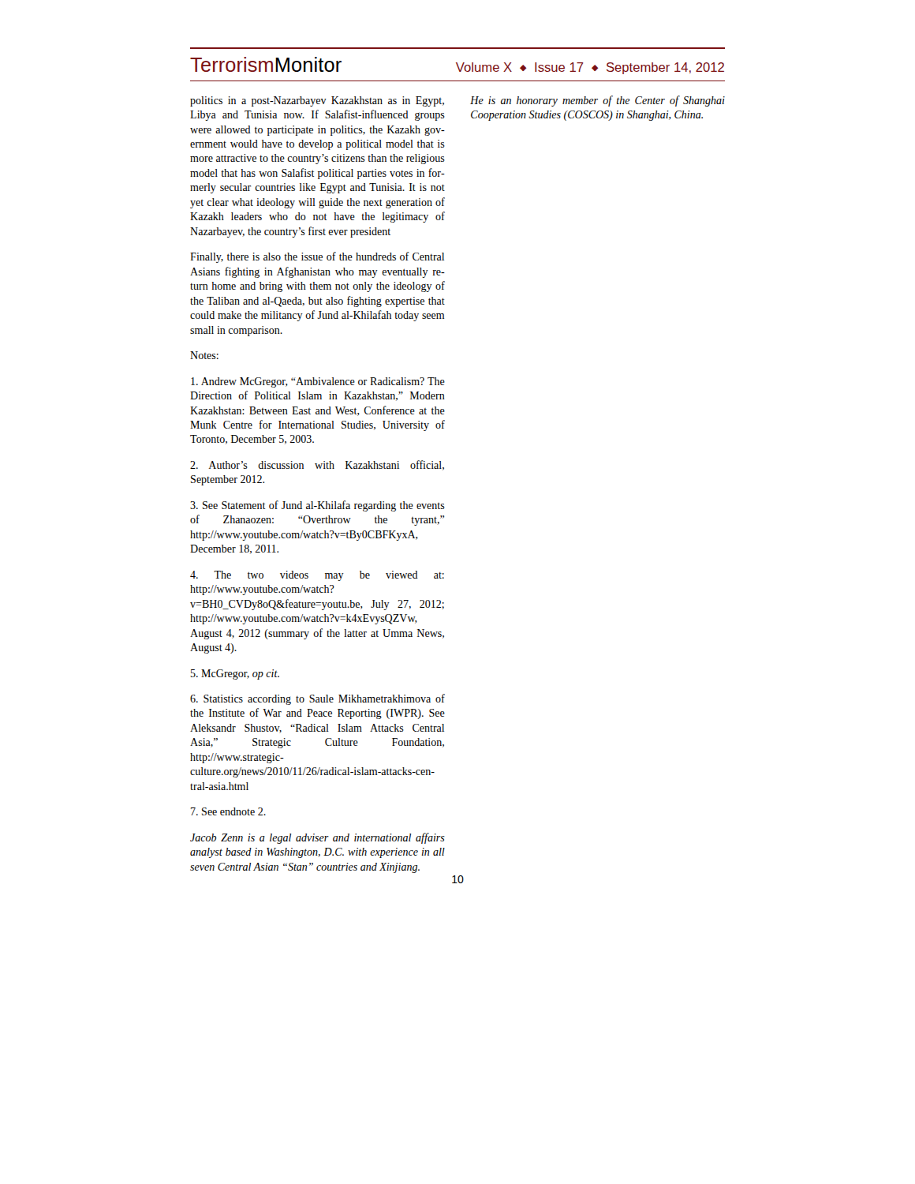TerrorismMonitor
Volume X ◆ Issue 17 ◆ September 14, 2012
politics in a post-Nazarbayev Kazakhstan as in Egypt, Libya and Tunisia now. If Salafist-influenced groups were allowed to participate in politics, the Kazakh government would have to develop a political model that is more attractive to the country’s citizens than the religious model that has won Salafist political parties votes in formerly secular countries like Egypt and Tunisia. It is not yet clear what ideology will guide the next generation of Kazakh leaders who do not have the legitimacy of Nazarbayev, the country’s first ever president
Finally, there is also the issue of the hundreds of Central Asians fighting in Afghanistan who may eventually return home and bring with them not only the ideology of the Taliban and al-Qaeda, but also fighting expertise that could make the militancy of Jund al-Khilafah today seem small in comparison.
Notes:
1. Andrew McGregor, “Ambivalence or Radicalism? The Direction of Political Islam in Kazakhstan,” Modern Kazakhstan: Between East and West, Conference at the Munk Centre for International Studies, University of Toronto, December 5, 2003.
2. Author’s discussion with Kazakhstani official, September 2012.
3. See Statement of Jund al-Khilafa regarding the events of Zhanaozen: “Overthrow the tyrant,” http://www.youtube.com/watch?v=tBy0CBFKyxA, December 18, 2011.
4. The two videos may be viewed at: http://www.youtube.com/watch?v=BH0_CVDy8oQ&feature=youtu.be, July 27, 2012; http://www.youtube.com/watch?v=k4xEvysQZVw, August 4, 2012 (summary of the latter at Umma News, August 4).
5. McGregor, op cit.
6. Statistics according to Saule Mikhametrakhimova of the Institute of War and Peace Reporting (IWPR). See Aleksandr Shustov, “Radical Islam Attacks Central Asia,” Strategic Culture Foundation, http://www.strategic-culture.org/news/2010/11/26/radical-islam-attacks-central-asia.html
7. See endnote 2.
Jacob Zenn is a legal adviser and international affairs analyst based in Washington, D.C. with experience in all seven Central Asian “Stan” countries and Xinjiang.
He is an honorary member of the Center of Shanghai Cooperation Studies (COSCOS) in Shanghai, China.
10